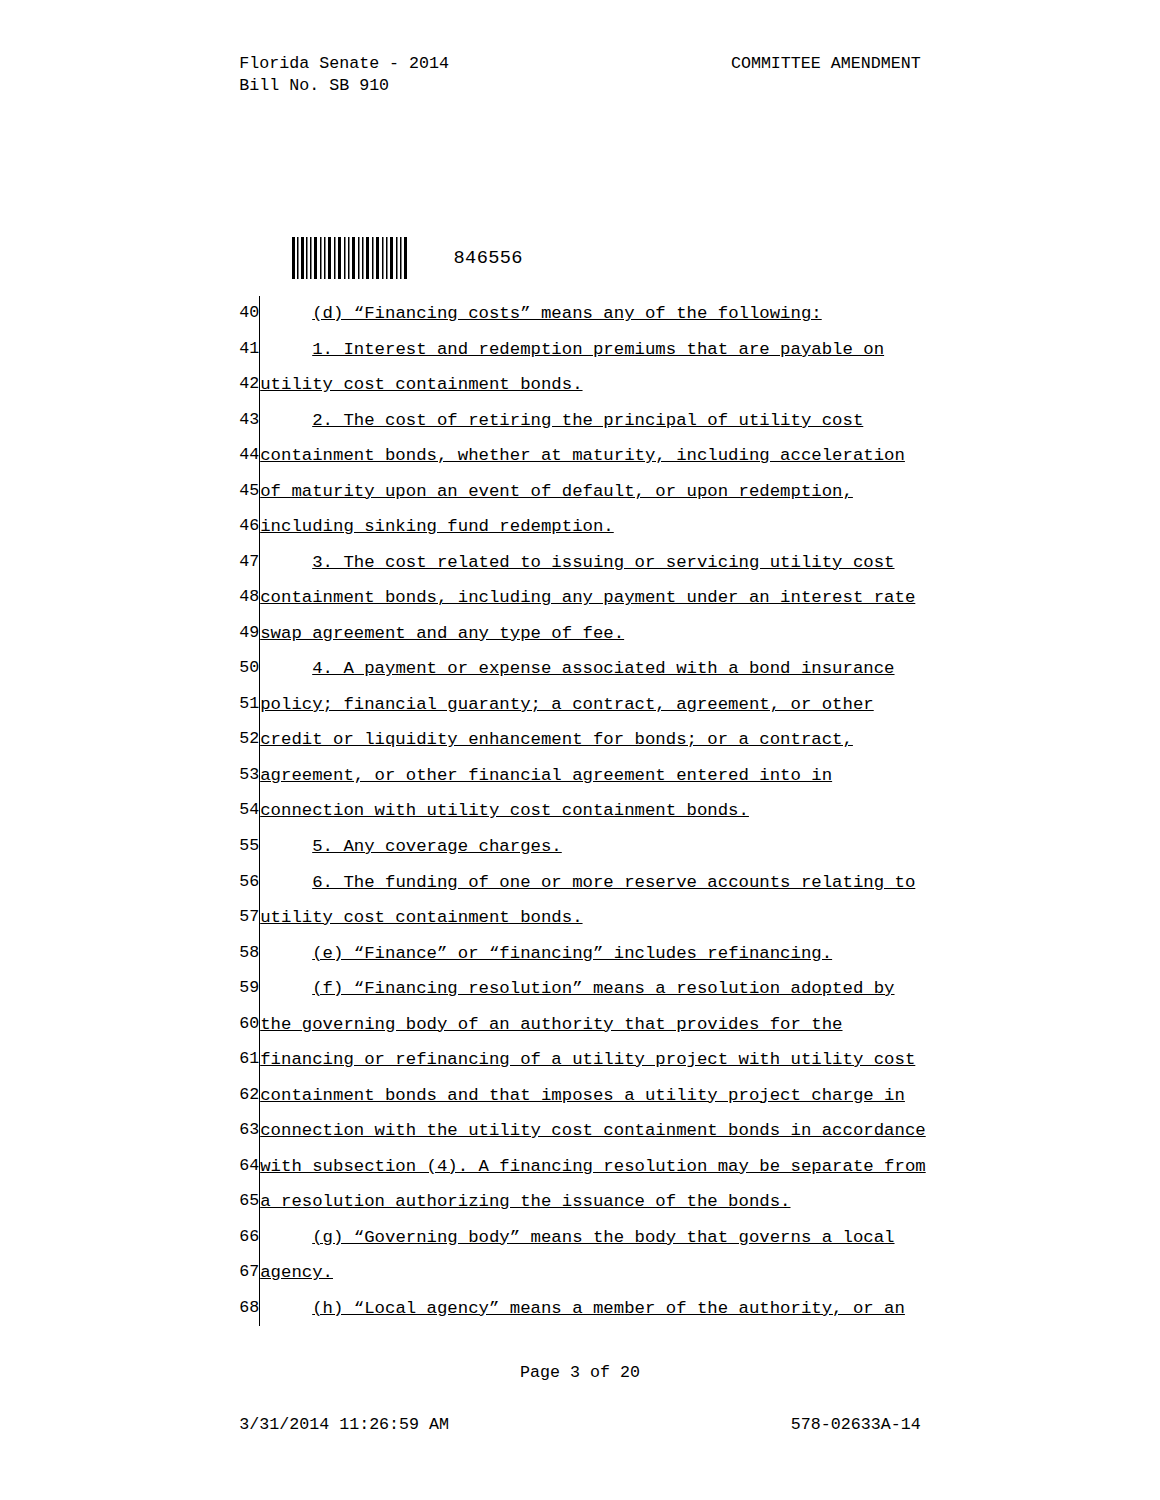Florida Senate - 2014 Bill No. SB 910
COMMITTEE AMENDMENT
846556
| 40 | (d) “Financing costs” means any of the following: |
| 41 | 1. Interest and redemption premiums that are payable on |
| 42 | utility cost containment bonds. |
| 43 | 2. The cost of retiring the principal of utility cost |
| 44 | containment bonds, whether at maturity, including acceleration |
| 45 | of maturity upon an event of default, or upon redemption, |
| 46 | including sinking fund redemption. |
| 47 | 3. The cost related to issuing or servicing utility cost |
| 48 | containment bonds, including any payment under an interest rate |
| 49 | swap agreement and any type of fee. |
| 50 | 4. A payment or expense associated with a bond insurance |
| 51 | policy; financial guaranty; a contract, agreement, or other |
| 52 | credit or liquidity enhancement for bonds; or a contract, |
| 53 | agreement, or other financial agreement entered into in |
| 54 | connection with utility cost containment bonds. |
| 55 | 5. Any coverage charges. |
| 56 | 6. The funding of one or more reserve accounts relating to |
| 57 | utility cost containment bonds. |
| 58 | (e) “Finance” or “financing” includes refinancing. |
| 59 | (f) “Financing resolution” means a resolution adopted by |
| 60 | the governing body of an authority that provides for the |
| 61 | financing or refinancing of a utility project with utility cost |
| 62 | containment bonds and that imposes a utility project charge in |
| 63 | connection with the utility cost containment bonds in accordance |
| 64 | with subsection (4). A financing resolution may be separate from |
| 65 | a resolution authorizing the issuance of the bonds. |
| 66 | (g) “Governing body” means the body that governs a local |
| 67 | agency. |
| 68 | (h) “Local agency” means a member of the authority, or an |
Page 3 of 20
3/31/2014 11:26:59 AM
578-02633A-14